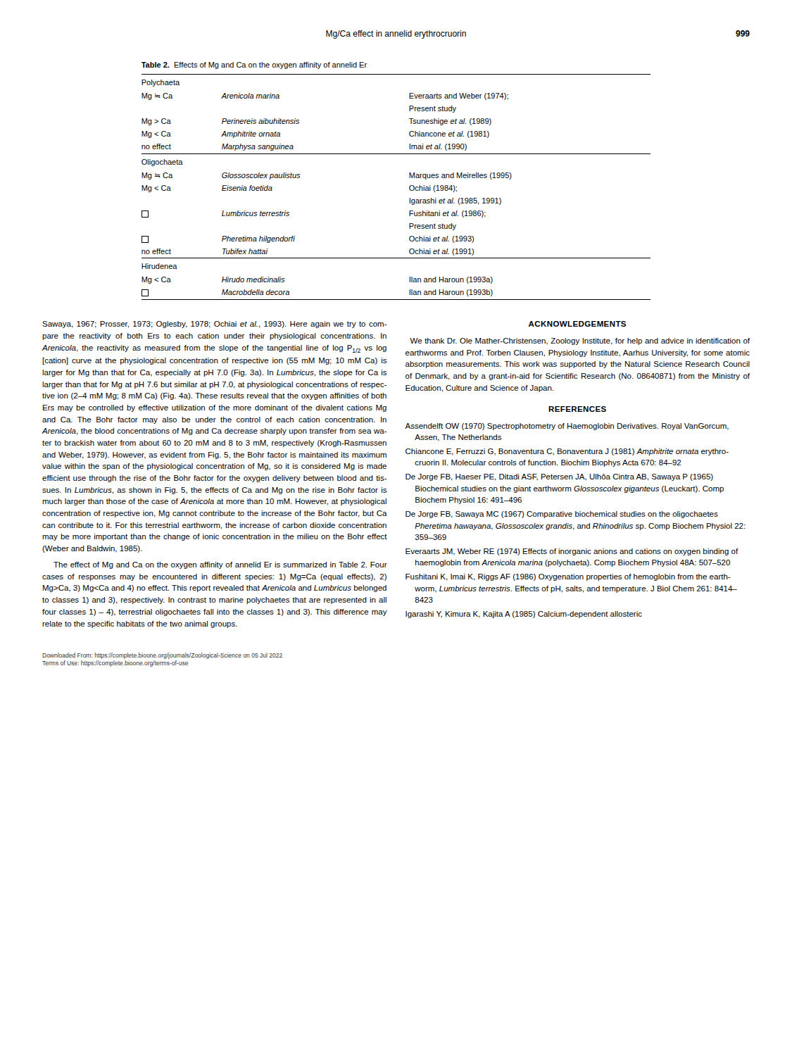Mg/Ca effect in annelid erythrocruorin 999
Table 2. Effects of Mg and Ca on the oxygen affinity of annelid Er
| Polychaeta |
| Mg ≒ Ca | Arenicola marina | Everaarts and Weber (1974); |
| | | Present study |
| Mg > Ca | Perinereis aibuhitensis | Tsuneshige et al. (1989) |
| Mg < Ca | Amphitrite ornata | Chiancone et al. (1981) |
| no effect | Marphysa sanguinea | Imai et al. (1990) |
| Oligochaeta |
| Mg ≒ Ca | Glossoscolex paulistus | Marques and Meirelles (1995) |
| Mg < Ca | Eisenia foetida | Ochiai (1984); |
| | | Igarashi et al. (1985, 1991) |
| | Lumbricus terrestris | Fushitani et al. (1986); |
| | | Present study |
| | Pheretima hilgendorfi | Ochiai et al. (1993) |
| no effect | Tubifex hattai | Ochiai et al. (1991) |
| Hirudenea |
| Mg < Ca | Hirudo medicinalis | Ilan and Haroun (1993a) |
| | Macrobdella decora | Ilan and Haroun (1993b) |
Sawaya, 1967; Prosser, 1973; Oglesby, 1978; Ochiai et al., 1993). Here again we try to compare the reactivity of both Ers to each cation under their physiological concentrations. In Arenicola, the reactivity as measured from the slope of the tangential line of log P1/2 vs log [cation] curve at the physiological concentration of respective ion (55 mM Mg; 10 mM Ca) is larger for Mg than that for Ca, especially at pH 7.0 (Fig. 3a). In Lumbricus, the slope for Ca is larger than that for Mg at pH 7.6 but similar at pH 7.0, at physiological concentrations of respective ion (2–4 mM Mg; 8 mM Ca) (Fig. 4a). These results reveal that the oxygen affinities of both Ers may be controlled by effective utilization of the more dominant of the divalent cations Mg and Ca. The Bohr factor may also be under the control of each cation concentration. In Arenicola, the blood concentrations of Mg and Ca decrease sharply upon transfer from sea water to brackish water from about 60 to 20 mM and 8 to 3 mM, respectively (Krogh-Rasmussen and Weber, 1979). However, as evident from Fig. 5, the Bohr factor is maintained its maximum value within the span of the physiological concentration of Mg, so it is considered Mg is made efficient use through the rise of the Bohr factor for the oxygen delivery between blood and tissues. In Lumbricus, as shown in Fig. 5, the effects of Ca and Mg on the rise in Bohr factor is much larger than those of the case of Arenicola at more than 10 mM. However, at physiological concentration of respective ion, Mg cannot contribute to the increase of the Bohr factor, but Ca can contribute to it. For this terrestrial earthworm, the increase of carbon dioxide concentration may be more important than the change of ionic concentration in the milieu on the Bohr effect (Weber and Baldwin, 1985).
The effect of Mg and Ca on the oxygen affinity of annelid Er is summarized in Table 2. Four cases of responses may be encountered in different species: 1) Mg=Ca (equal effects), 2) Mg>Ca, 3) Mg<Ca and 4) no effect. This report revealed that Arenicola and Lumbricus belonged to classes 1) and 3), respectively. In contrast to marine polychaetes that are represented in all four classes 1) – 4), terrestrial oligochaetes fall into the classes 1) and 3). This difference may relate to the specific habitats of the two animal groups.
ACKNOWLEDGEMENTS
We thank Dr. Ole Mather-Christensen, Zoology Institute, for help and advice in identification of earthworms and Prof. Torben Clausen, Physiology Institute, Aarhus University, for some atomic absorption measurements. This work was supported by the Natural Science Research Council of Denmark, and by a grant-in-aid for Scientific Research (No. 08640871) from the Ministry of Education, Culture and Science of Japan.
REFERENCES
Assendelft OW (1970) Spectrophotometry of Haemoglobin Derivatives. Royal VanGorcum, Assen, The Netherlands
Chiancone E, Ferruzzi G, Bonaventura C, Bonaventura J (1981) Amphitrite ornata erythrocruorin II. Molecular controls of function. Biochim Biophys Acta 670: 84–92
De Jorge FB, Haeser PE, Ditadi ASF, Petersen JA, Ulhôa Cintra AB, Sawaya P (1965) Biochemical studies on the giant earthworm Glossoscolex giganteus (Leuckart). Comp Biochem Physiol 16: 491–496
De Jorge FB, Sawaya MC (1967) Comparative biochemical studies on the oligochaetes Pheretima hawayana, Glossoscolex grandis, and Rhinodrilus sp. Comp Biochem Physiol 22: 359–369
Everaarts JM, Weber RE (1974) Effects of inorganic anions and cations on oxygen binding of haemoglobin from Arenicola marina (polychaeta). Comp Biochem Physiol 48A: 507–520
Fushitani K, Imai K, Riggs AF (1986) Oxygenation properties of hemoglobin from the earthworm, Lumbricus terrestris. Effects of pH, salts, and temperature. J Biol Chem 261: 8414–8423
Igarashi Y, Kimura K, Kajita A (1985) Calcium-dependent allosteric
Downloaded From: https://complete.bioone.org/journals/Zoological-Science on 05 Jul 2022
Terms of Use: https://complete.bioone.org/terms-of-use